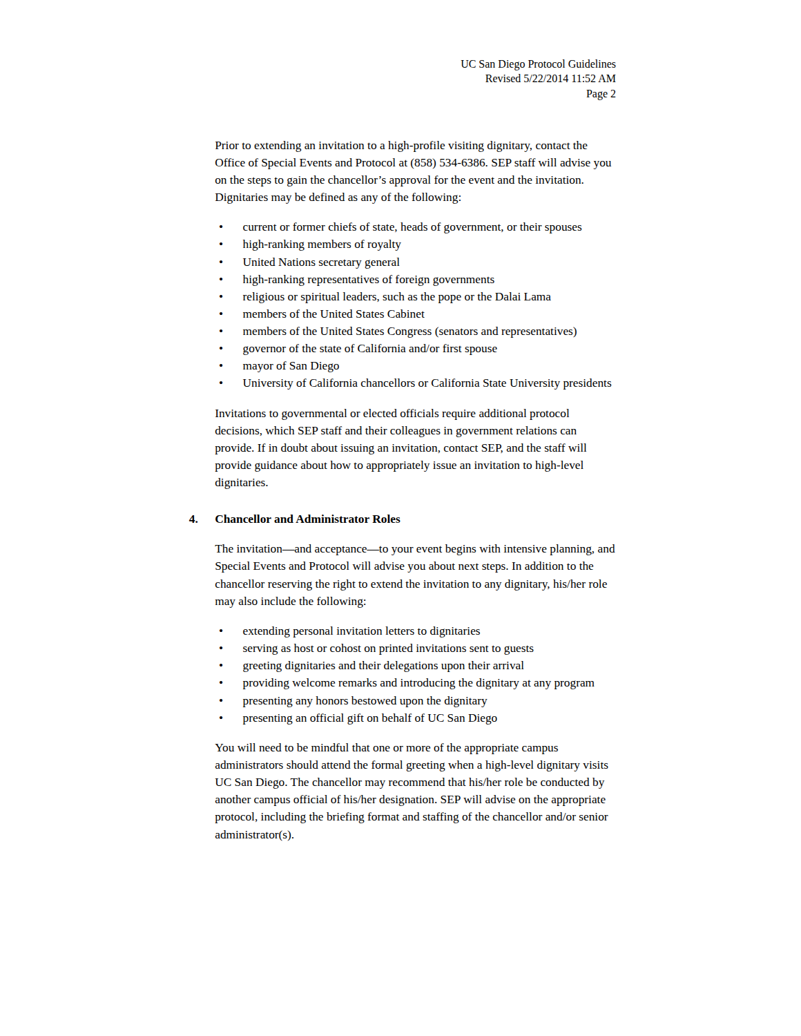UC San Diego Protocol Guidelines
Revised 5/22/2014 11:52 AM
Page 2
Prior to extending an invitation to a high-profile visiting dignitary, contact the Office of Special Events and Protocol at (858) 534-6386. SEP staff will advise you on the steps to gain the chancellor’s approval for the event and the invitation. Dignitaries may be defined as any of the following:
current or former chiefs of state, heads of government, or their spouses
high-ranking members of royalty
United Nations secretary general
high-ranking representatives of foreign governments
religious or spiritual leaders, such as the pope or the Dalai Lama
members of the United States Cabinet
members of the United States Congress (senators and representatives)
governor of the state of California and/or first spouse
mayor of San Diego
University of California chancellors or California State University presidents
Invitations to governmental or elected officials require additional protocol decisions, which SEP staff and their colleagues in government relations can provide. If in doubt about issuing an invitation, contact SEP, and the staff will provide guidance about how to appropriately issue an invitation to high-level dignitaries.
4. Chancellor and Administrator Roles
The invitation—and acceptance—to your event begins with intensive planning, and Special Events and Protocol will advise you about next steps. In addition to the chancellor reserving the right to extend the invitation to any dignitary, his/her role may also include the following:
extending personal invitation letters to dignitaries
serving as host or cohost on printed invitations sent to guests
greeting dignitaries and their delegations upon their arrival
providing welcome remarks and introducing the dignitary at any program
presenting any honors bestowed upon the dignitary
presenting an official gift on behalf of UC San Diego
You will need to be mindful that one or more of the appropriate campus administrators should attend the formal greeting when a high-level dignitary visits UC San Diego. The chancellor may recommend that his/her role be conducted by another campus official of his/her designation. SEP will advise on the appropriate protocol, including the briefing format and staffing of the chancellor and/or senior administrator(s).